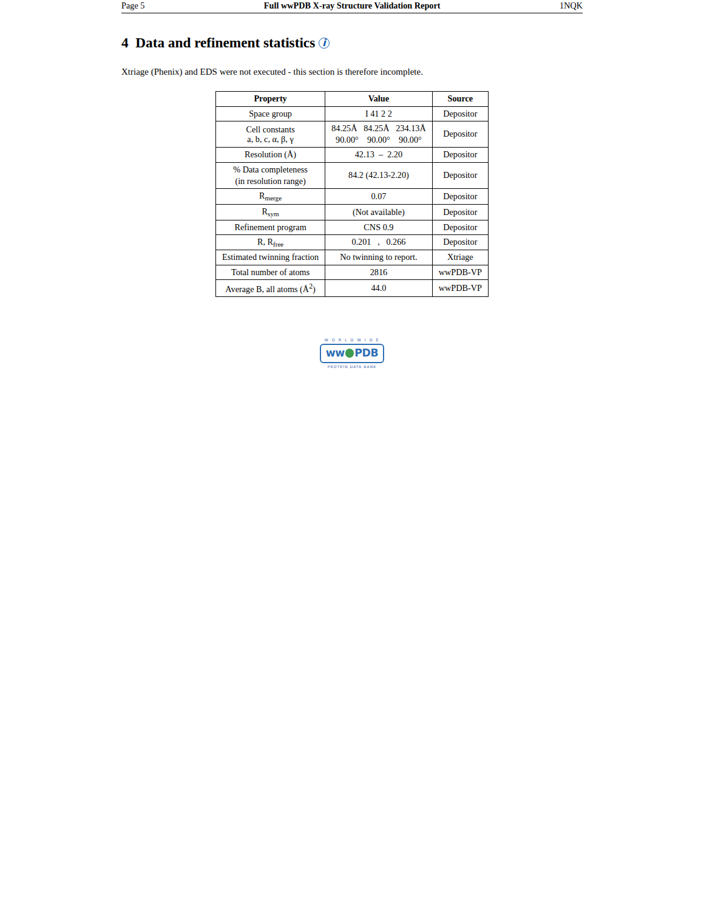Page 5
Full wwPDB X-ray Structure Validation Report
1NQK
4 Data and refinement statistics i
Xtriage (Phenix) and EDS were not executed - this section is therefore incomplete.
| Property | Value | Source |
| --- | --- | --- |
| Space group | I 41 2 2 | Depositor |
| Cell constants a, b, c, α, β, γ | 84.25Å 84.25Å 234.13Å 90.00° 90.00° 90.00° | Depositor |
| Resolution (Å) | 42.13 – 2.20 | Depositor |
| % Data completeness (in resolution range) | 84.2 (42.13-2.20) | Depositor |
| R merge | 0.07 | Depositor |
| R sym | (Not available) | Depositor |
| Refinement program | CNS 0.9 | Depositor |
| R, R free | 0.201 , 0.266 | Depositor |
| Estimated twinning fraction | No twinning to report. | Xtriage |
| Total number of atoms | 2816 | wwPDB-VP |
| Average B, all atoms (Å 2 ) | 44.0 | wwPDB-VP |
W O R L D W I D E
ww PDB
PROTEIN DATA BANK